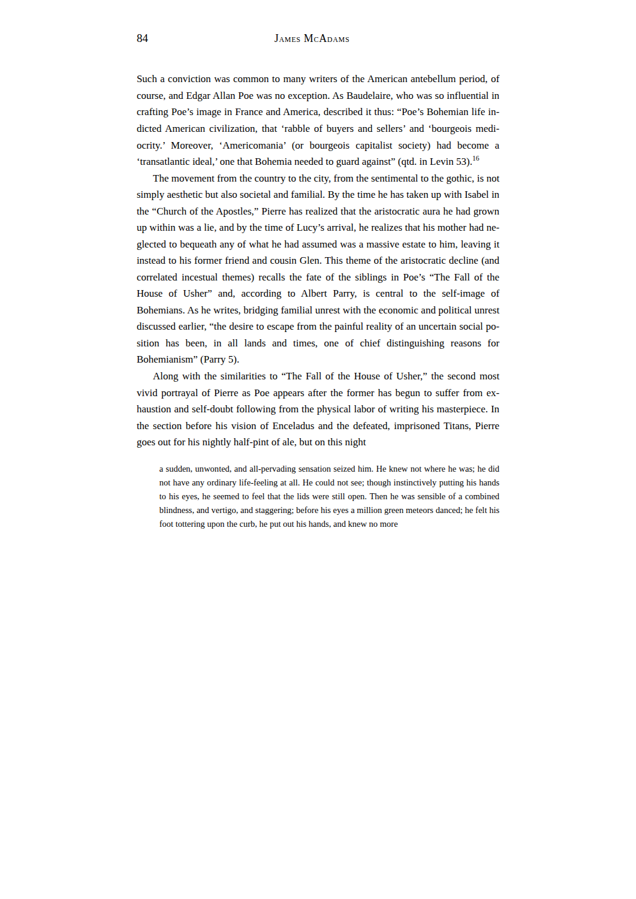84 James McAdams
Such a conviction was common to many writers of the American antebellum period, of course, and Edgar Allan Poe was no exception. As Baudelaire, who was so influential in crafting Poe’s image in France and America, described it thus: “Poe’s Bohemian life indicted American civilization, that ‘rabble of buyers and sellers’ and ‘bourgeois mediocrity.’ Moreover, ‘Americomania’ (or bourgeois capitalist society) had become a ‘transatlantic ideal,’ one that Bohemia needed to guard against” (qtd. in Levin 53).16
The movement from the country to the city, from the sentimental to the gothic, is not simply aesthetic but also societal and familial. By the time he has taken up with Isabel in the “Church of the Apostles,” Pierre has realized that the aristocratic aura he had grown up within was a lie, and by the time of Lucy’s arrival, he realizes that his mother had neglected to bequeath any of what he had assumed was a massive estate to him, leaving it instead to his former friend and cousin Glen. This theme of the aristocratic decline (and correlated incestual themes) recalls the fate of the siblings in Poe’s “The Fall of the House of Usher” and, according to Albert Parry, is central to the self-image of Bohemians. As he writes, bridging familial unrest with the economic and political unrest discussed earlier, “the desire to escape from the painful reality of an uncertain social position has been, in all lands and times, one of chief distinguishing reasons for Bohemianism” (Parry 5).
Along with the similarities to “The Fall of the House of Usher,” the second most vivid portrayal of Pierre as Poe appears after the former has begun to suffer from exhaustion and self-doubt following from the physical labor of writing his masterpiece. In the section before his vision of Enceladus and the defeated, imprisoned Titans, Pierre goes out for his nightly half-pint of ale, but on this night
a sudden, unwonted, and all-pervading sensation seized him. He knew not where he was; he did not have any ordinary life-feeling at all. He could not see; though instinctively putting his hands to his eyes, he seemed to feel that the lids were still open. Then he was sensible of a combined blindness, and vertigo, and staggering; before his eyes a million green meteors danced; he felt his foot tottering upon the curb, he put out his hands, and knew no more